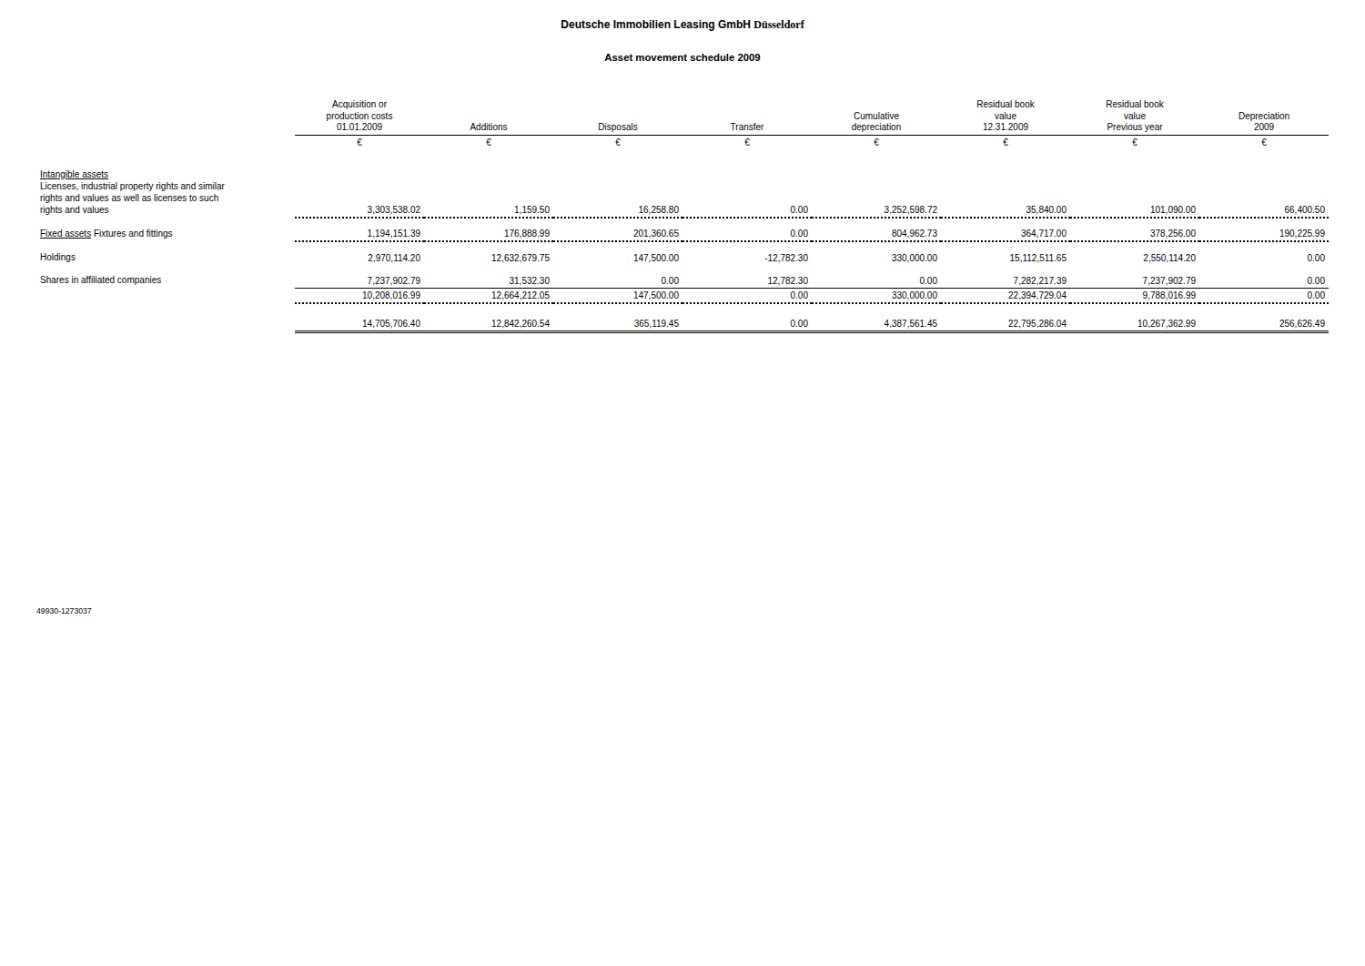Deutsche Immobilien Leasing GmbH Düsseldorf
Asset movement schedule 2009
| | Acquisition or production costs 01.01.2009 | Additions | Disposals | Transfer | Cumulative depreciation | Residual book value 12.31.2009 | Residual book value Previous year | Depreciation 2009 |
| --- | --- | --- | --- | --- | --- | --- | --- | --- |
| | € | € | € | € | € | € | € | € |
| Intangible assets Licenses, industrial property rights and similar rights and values as well as licenses to such rights and values | 3,303,538.02 | 1,159.50 | 16,258.80 | 0.00 | 3,252,598.72 | 35,840.00 | 101,090.00 | 66,400.50 |
| Fixed assets Fixtures and fittings | 1,194,151.39 | 176,888.99 | 201,360.65 | 0.00 | 804,962.73 | 364,717.00 | 378,256.00 | 190,225.99 |
| Holdings | 2,970,114.20 | 12,632,679.75 | 147,500.00 | -12,782.30 | 330,000.00 | 15,112,511.65 | 2,550,114.20 | 0.00 |
| Shares in affiliated companies | 7,237,902.79 | 31,532.30 | 0.00 | 12,782.30 | 0.00 | 7,282,217.39 | 7,237,902.79 | 0.00 |
| | 10,208,016.99 | 12,664,212.05 | 147,500.00 | 0.00 | 330,000.00 | 22,394,729.04 | 9,788,016.99 | 0.00 |
| | 14,705,706.40 | 12,842,260.54 | 365,119.45 | 0.00 | 4,387,561.45 | 22,795,286.04 | 10,267,362.99 | 256,626.49 |
49930-1273037